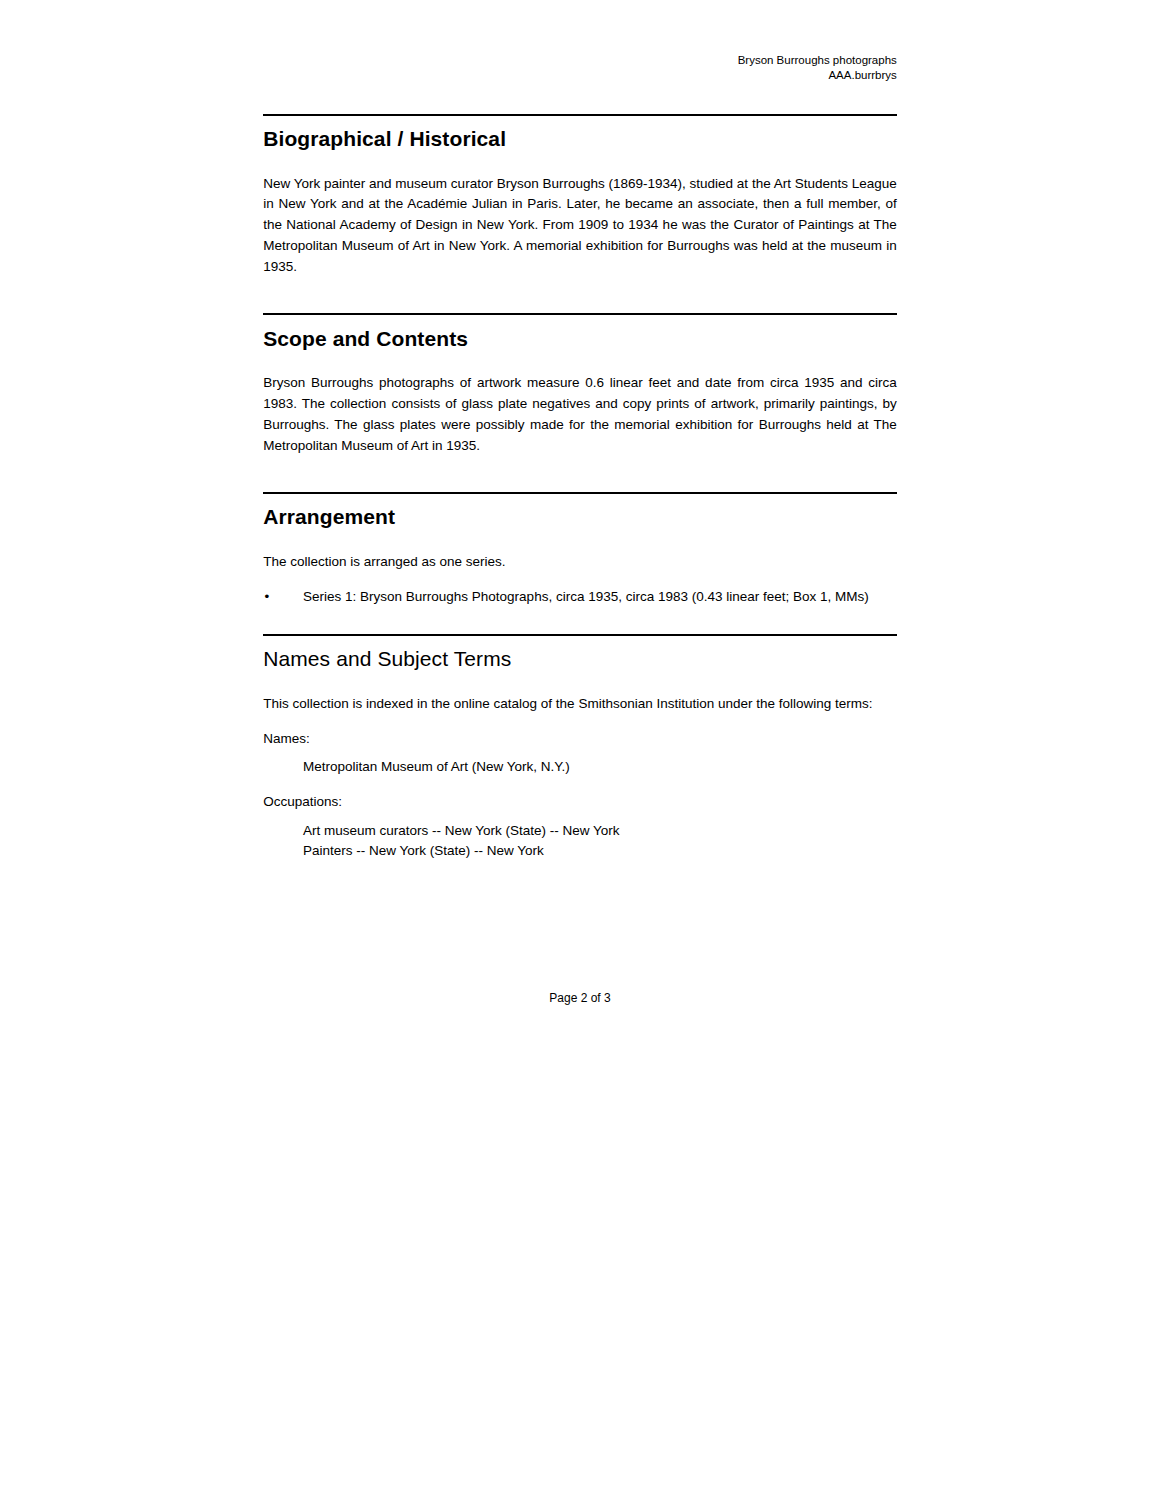Bryson Burroughs photographs
AAA.burrbrys
Biographical / Historical
New York painter and museum curator Bryson Burroughs (1869-1934), studied at the Art Students League in New York and at the Académie Julian in Paris. Later, he became an associate, then a full member, of the National Academy of Design in New York. From 1909 to 1934 he was the Curator of Paintings at The Metropolitan Museum of Art in New York. A memorial exhibition for Burroughs was held at the museum in 1935.
Scope and Contents
Bryson Burroughs photographs of artwork measure 0.6 linear feet and date from circa 1935 and circa 1983. The collection consists of glass plate negatives and copy prints of artwork, primarily paintings, by Burroughs. The glass plates were possibly made for the memorial exhibition for Burroughs held at The Metropolitan Museum of Art in 1935.
Arrangement
The collection is arranged as one series.
Series 1: Bryson Burroughs Photographs, circa 1935, circa 1983 (0.43 linear feet; Box 1, MMs)
Names and Subject Terms
This collection is indexed in the online catalog of the Smithsonian Institution under the following terms:
Names:
Metropolitan Museum of Art (New York, N.Y.)
Occupations:
Art museum curators -- New York (State) -- New York
Painters -- New York (State) -- New York
Page 2 of 3